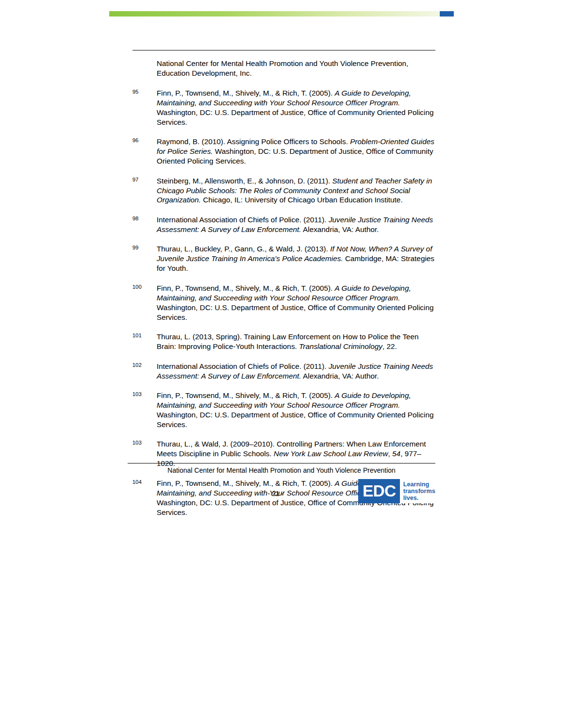National Center for Mental Health Promotion and Youth Violence Prevention, Education Development, Inc.
95 Finn, P., Townsend, M., Shively, M., & Rich, T. (2005). A Guide to Developing, Maintaining, and Succeeding with Your School Resource Officer Program. Washington, DC: U.S. Department of Justice, Office of Community Oriented Policing Services.
96 Raymond, B. (2010). Assigning Police Officers to Schools. Problem-Oriented Guides for Police Series. Washington, DC: U.S. Department of Justice, Office of Community Oriented Policing Services.
97 Steinberg, M., Allensworth, E., & Johnson, D. (2011). Student and Teacher Safety in Chicago Public Schools: The Roles of Community Context and School Social Organization. Chicago, IL: University of Chicago Urban Education Institute.
98 International Association of Chiefs of Police. (2011). Juvenile Justice Training Needs Assessment: A Survey of Law Enforcement. Alexandria, VA: Author.
99 Thurau, L., Buckley, P., Gann, G., & Wald, J. (2013). If Not Now, When? A Survey of Juvenile Justice Training In America's Police Academies. Cambridge, MA: Strategies for Youth.
100 Finn, P., Townsend, M., Shively, M., & Rich, T. (2005). A Guide to Developing, Maintaining, and Succeeding with Your School Resource Officer Program. Washington, DC: U.S. Department of Justice, Office of Community Oriented Policing Services.
101 Thurau, L. (2013, Spring). Training Law Enforcement on How to Police the Teen Brain: Improving Police-Youth Interactions. Translational Criminology, 22.
102 International Association of Chiefs of Police. (2011). Juvenile Justice Training Needs Assessment: A Survey of Law Enforcement. Alexandria, VA: Author.
103 Finn, P., Townsend, M., Shively, M., & Rich, T. (2005). A Guide to Developing, Maintaining, and Succeeding with Your School Resource Officer Program. Washington, DC: U.S. Department of Justice, Office of Community Oriented Policing Services.
103 Thurau, L., & Wald, J. (2009–2010). Controlling Partners: When Law Enforcement Meets Discipline in Public Schools. New York Law School Law Review, 54, 977–1020.
104 Finn, P., Townsend, M., Shively, M., & Rich, T. (2005). A Guide to Developing, Maintaining, and Succeeding with Your School Resource Officer Program. Washington, DC: U.S. Department of Justice, Office of Community Oriented Policing Services.
National Center for Mental Health Promotion and Youth Violence Prevention
- 21 -
EDC
Learning transforms lives.